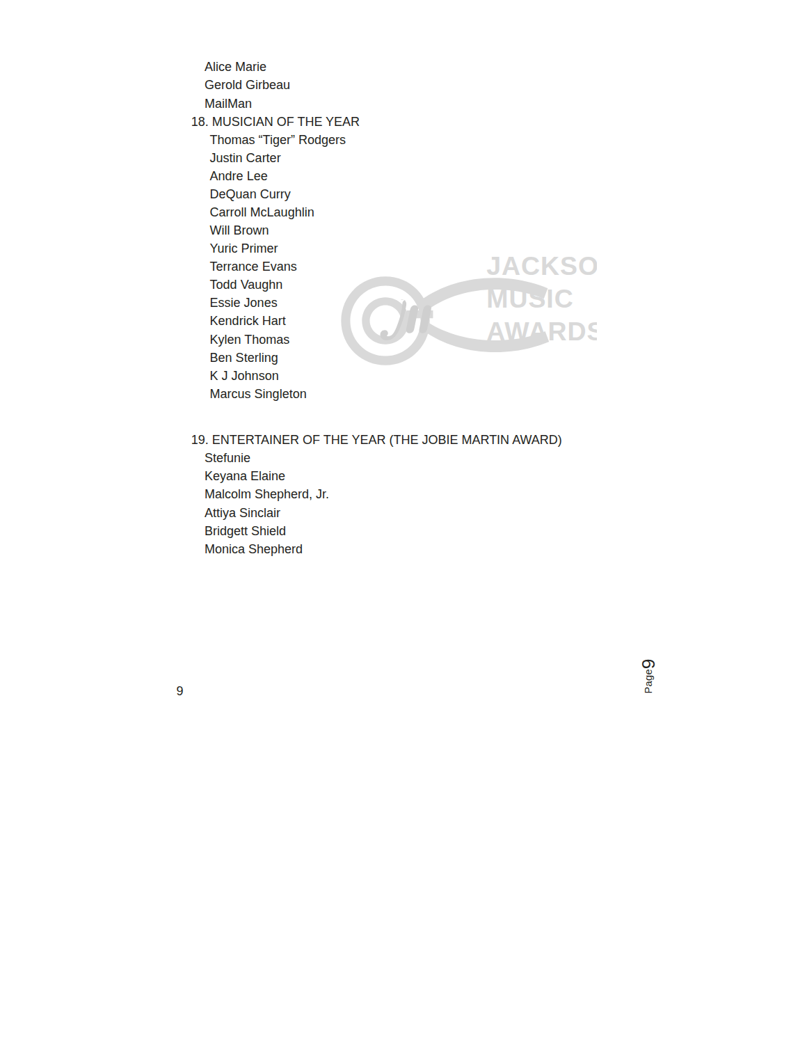JACKSON MUSIC AWARDS
Alice Marie
Gerold Girbeau
MailMan
18. MUSICIAN OF THE YEAR
Thomas “Tiger” Rodgers
Justin Carter
Andre Lee
DeQuan Curry
Carroll McLaughlin
Will Brown
Yuric Primer
Terrance Evans
Todd Vaughn
Essie Jones
Kendrick Hart
Kylen Thomas
Ben Sterling
K J Johnson
Marcus Singleton
19. ENTERTAINER OF THE YEAR (THE JOBIE MARTIN AWARD)
Stefunie
Keyana Elaine
Malcolm Shepherd, Jr.
Attiya Sinclair
Bridgett Shield
Monica Shepherd
9
Page9